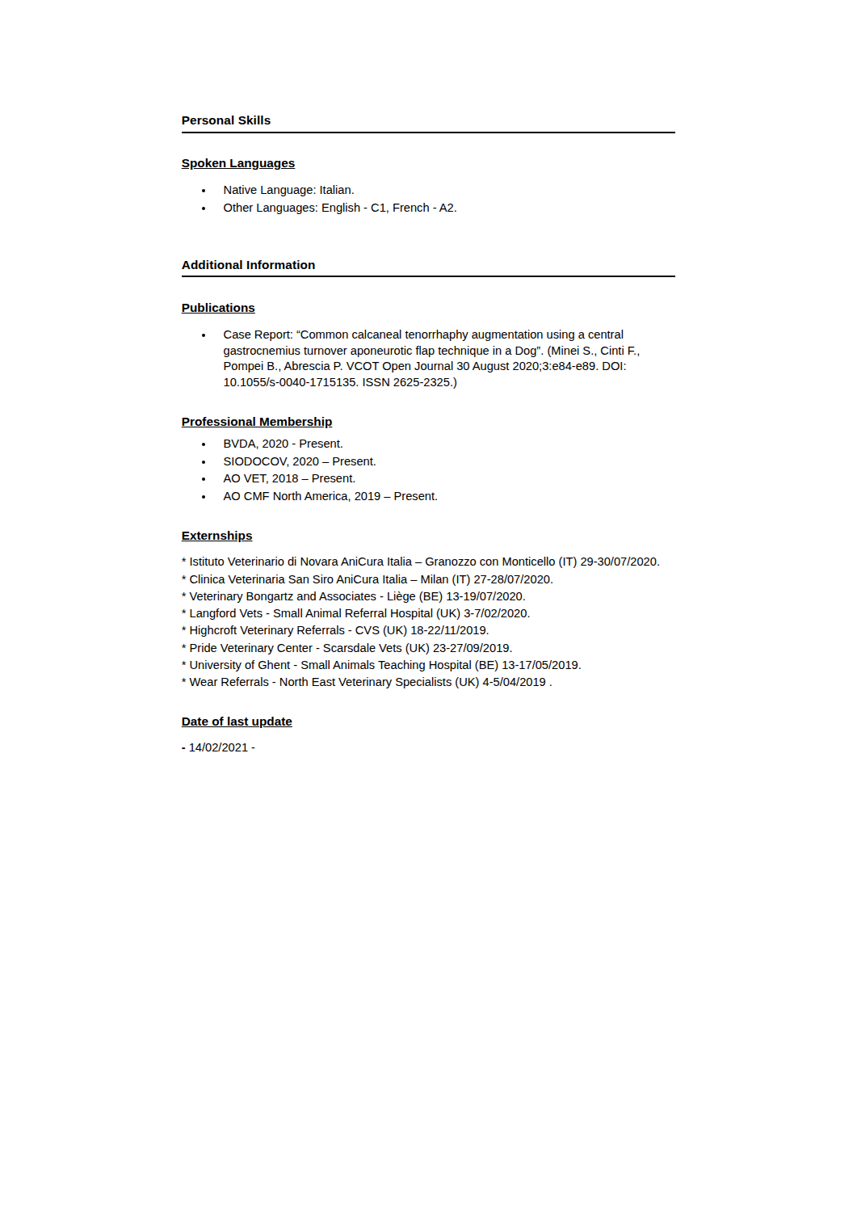Personal Skills
Spoken Languages
Native Language: Italian.
Other Languages: English - C1, French - A2.
Additional Information
Publications
Case Report: “Common calcaneal tenorrhaphy augmentation using a central gastrocnemius turnover aponeurotic flap technique in a Dog”. (Minei S., Cinti F., Pompei B., Abrescia P. VCOT Open Journal 30 August 2020;3:e84-e89. DOI: 10.1055/s-0040-1715135. ISSN 2625-2325.)
Professional Membership
BVDA, 2020 - Present.
SIODOCOV, 2020 – Present.
AO VET, 2018 – Present.
AO CMF North America, 2019 – Present.
Externships
* Istituto Veterinario di Novara AniCura Italia – Granozzo con Monticello (IT) 29-30/07/2020.
* Clinica Veterinaria San Siro AniCura Italia – Milan (IT) 27-28/07/2020.
* Veterinary Bongartz and Associates - Liège (BE) 13-19/07/2020.
* Langford Vets - Small Animal Referral Hospital (UK) 3-7/02/2020.
* Highcroft Veterinary Referrals - CVS (UK) 18-22/11/2019.
* Pride Veterinary Center - Scarsdale Vets (UK) 23-27/09/2019.
* University of Ghent - Small Animals Teaching Hospital (BE) 13-17/05/2019.
* Wear Referrals - North East Veterinary Specialists (UK) 4-5/04/2019 .
Date of last update
- 14/02/2021 -